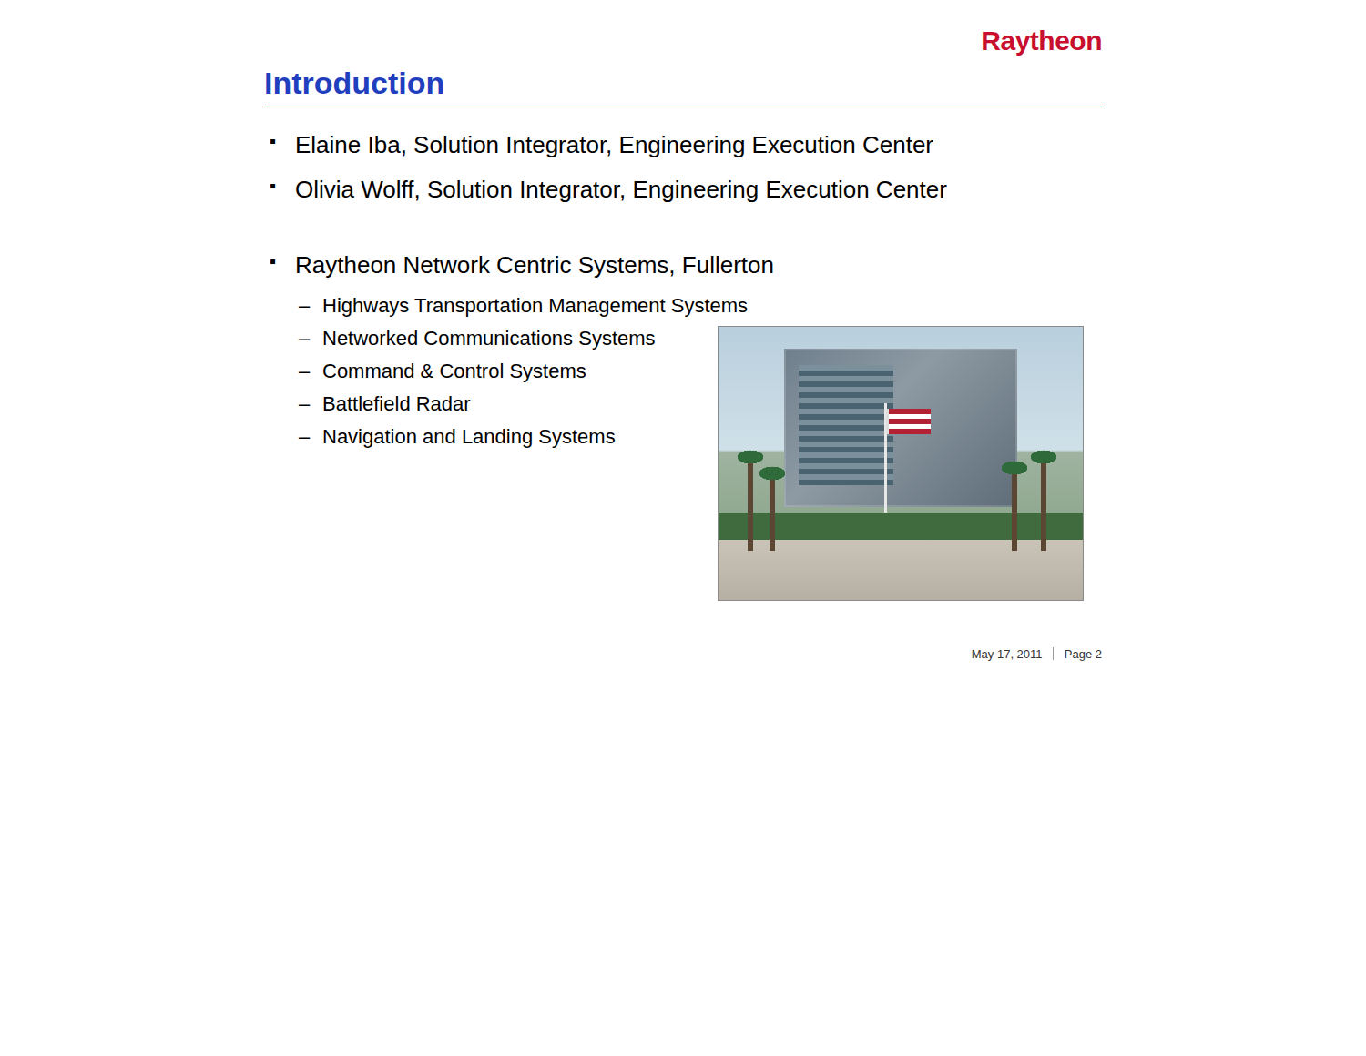Raytheon
Introduction
Elaine Iba, Solution Integrator, Engineering Execution Center
Olivia Wolff, Solution Integrator, Engineering Execution Center
Raytheon Network Centric Systems, Fullerton
Highways Transportation Management Systems
Networked Communications Systems
Command & Control Systems
Battlefield Radar
Navigation and Landing Systems
May 17, 2011 Page 2